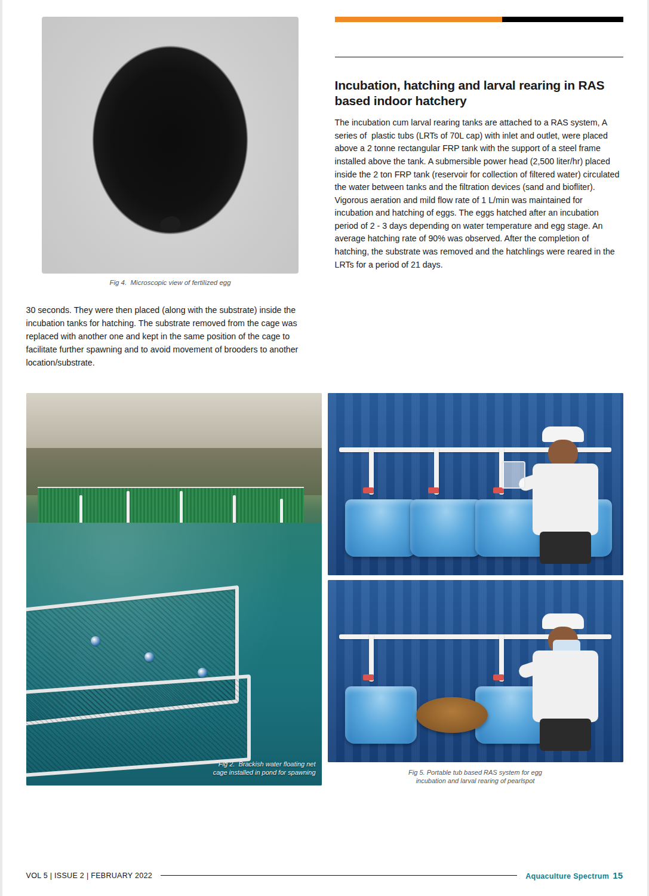Fig 4. Microscopic view of fertilized egg
30 seconds. They were then placed (along with the substrate) inside the incubation tanks for hatching. The substrate removed from the cage was replaced with another one and kept in the same position of the cage to facilitate further spawning and to avoid movement of brooders to another location/substrate.
Incubation, hatching and larval rearing in RAS based indoor hatchery
The incubation cum larval rearing tanks are attached to a RAS system, A series of plastic tubs (LRTs of 70L cap) with inlet and outlet, were placed above a 2 tonne rectangular FRP tank with the support of a steel frame installed above the tank. A submersible power head (2,500 liter/hr) placed inside the 2 ton FRP tank (reservoir for collection of filtered water) circulated the water between tanks and the filtration devices (sand and biofliter). Vigorous aeration and mild flow rate of 1 L/min was maintained for incubation and hatching of eggs. The eggs hatched after an incubation period of 2 - 3 days depending on water temperature and egg stage. An average hatching rate of 90% was observed. After the completion of hatching, the substrate was removed and the hatchlings were reared in the LRTs for a period of 21 days.
Fig 2. Brackish water floating net cage installed in pond for spawning
Fig 5. Portable tub based RAS system for egg
incubation and larval rearing of pearlspot
VOL 5 | ISSUE 2 | FEBRUARY 2022
Aquaculture Spectrum 15